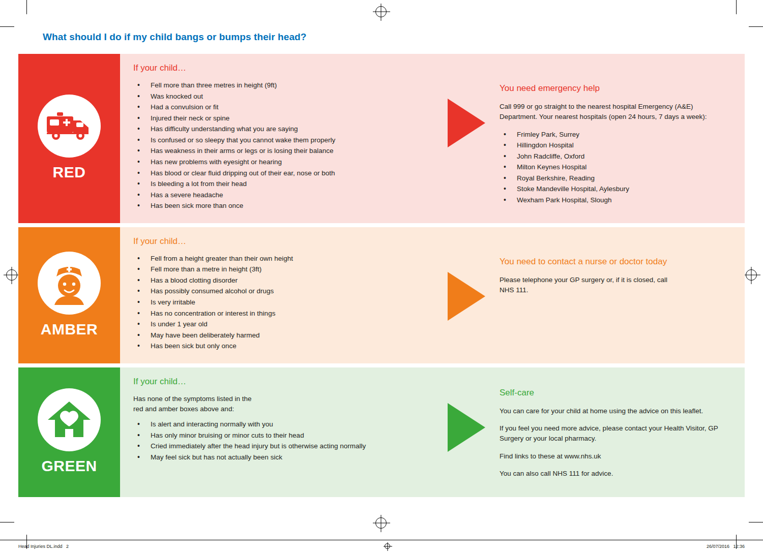What should I do if my child bangs or bumps their head?
RED
If your child…
Fell more than three metres in height (9ft)
Was knocked out
Had a convulsion or fit
Injured their neck or spine
Has difficulty understanding what you are saying
Is confused or so sleepy that you cannot wake them properly
Has weakness in their arms or legs or is losing their balance
Has new problems with eyesight or hearing
Has blood or clear fluid dripping out of their ear, nose or both
Is bleeding a lot from their head
Has a severe headache
Has been sick more than once
You need emergency help
Call 999 or go straight to the nearest hospital Emergency (A&E) Department. Your nearest hospitals (open 24 hours, 7 days a week):
Frimley Park, Surrey
Hillingdon Hospital
John Radcliffe, Oxford
Milton Keynes Hospital
Royal Berkshire, Reading
Stoke Mandeville Hospital, Aylesbury
Wexham Park Hospital, Slough
AMBER
If your child…
Fell from a height greater than their own height
Fell more than a metre in height (3ft)
Has a blood clotting disorder
Has possibly consumed alcohol or drugs
Is very irritable
Has no concentration or interest in things
Is under 1 year old
May have been deliberately harmed
Has been sick but only once
You need to contact a nurse or doctor today
Please telephone your GP surgery or, if it is closed, call
NHS 111.
GREEN
If your child…
Has none of the symptoms listed in the
red and amber boxes above and:
Is alert and interacting normally with you
Has only minor bruising or minor cuts to their head
Cried immediately after the head injury but is otherwise acting normally
May feel sick but has not actually been sick
Self-care
You can care for your child at home using the advice on this leaflet.
If you feel you need more advice, please contact your Health Visitor, GP Surgery or your local pharmacy.
Find links to these at www.nhs.uk
You can also call NHS 111 for advice.
Head Injuries DL.indd 2
26/07/2016 12:36